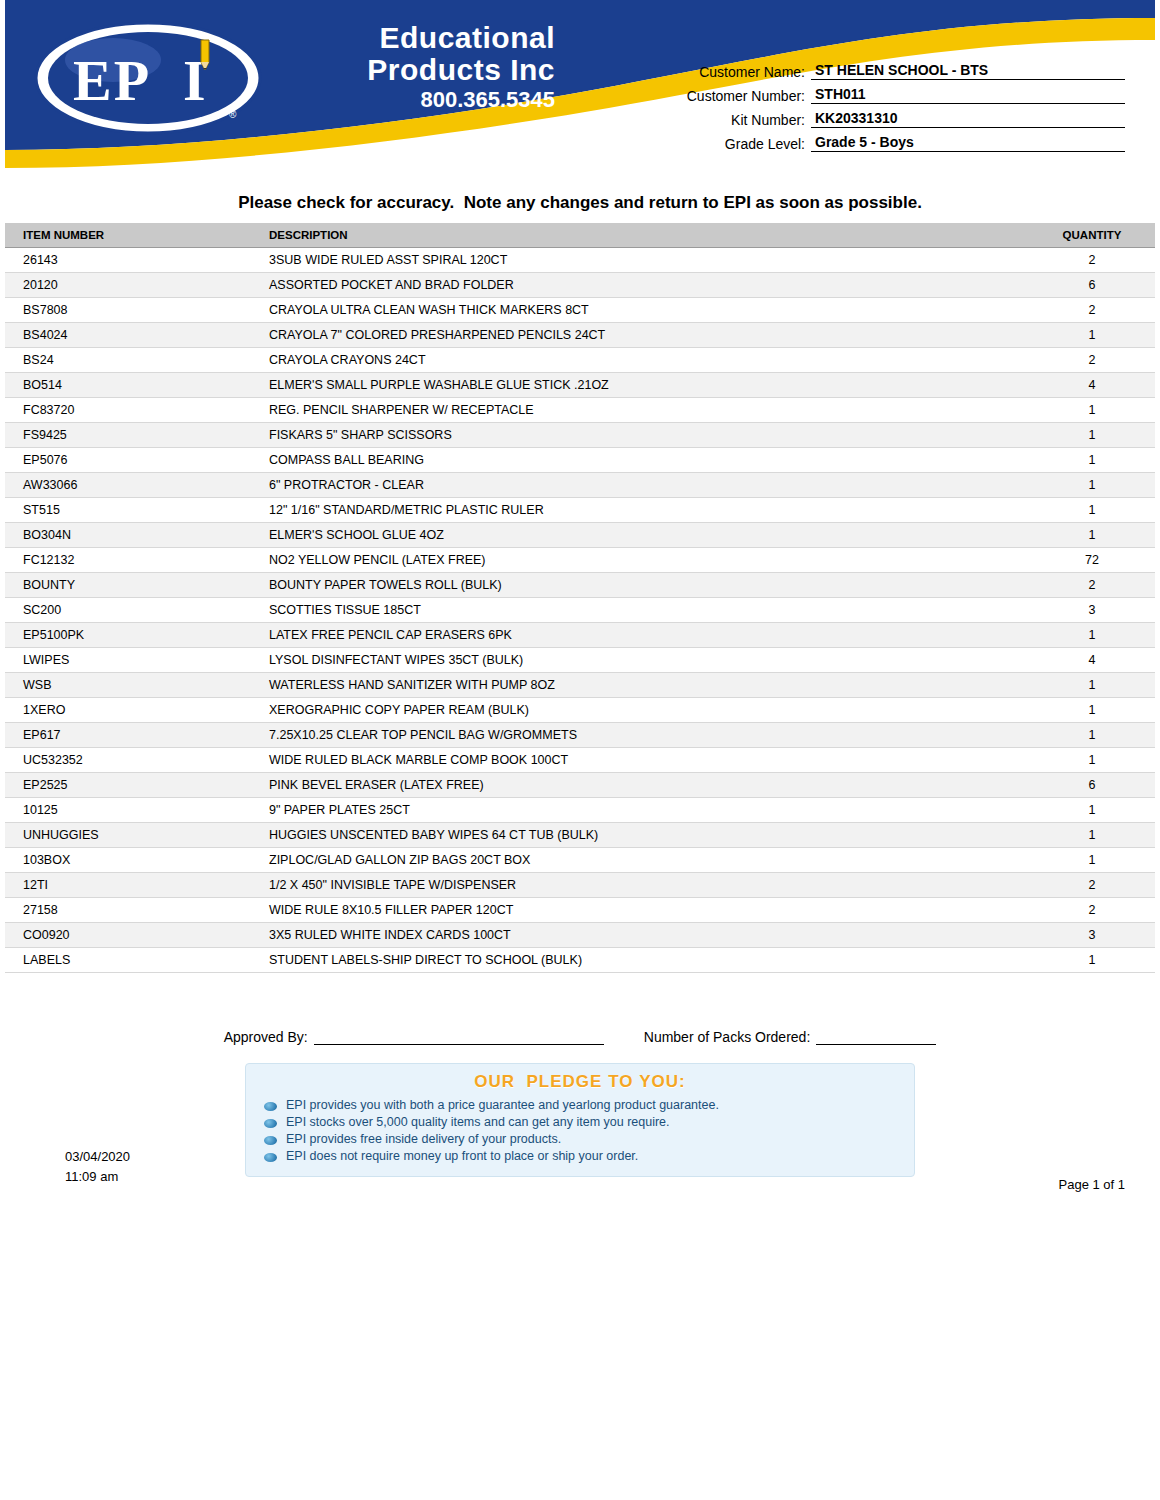EP I ®
Educational Products Inc
800.365.5345
Customer Name:
ST HELEN SCHOOL - BTS
Customer Number:
STH011
Kit Number:
KK20331310
Grade Level:
Grade 5 - Boys
Please check for accuracy. Note any changes and return to EPI as soon as possible.
| ITEM NUMBER | DESCRIPTION | QUANTITY |
| --- | --- | --- |
| 26143 | 3SUB WIDE RULED ASST SPIRAL 120CT | 2 |
| 20120 | ASSORTED POCKET AND BRAD FOLDER | 6 |
| BS7808 | CRAYOLA ULTRA CLEAN WASH THICK MARKERS 8CT | 2 |
| BS4024 | CRAYOLA 7" COLORED PRESHARPENED PENCILS 24CT | 1 |
| BS24 | CRAYOLA CRAYONS 24CT | 2 |
| BO514 | ELMER'S SMALL PURPLE WASHABLE GLUE STICK .21OZ | 4 |
| FC83720 | REG. PENCIL SHARPENER W/ RECEPTACLE | 1 |
| FS9425 | FISKARS 5" SHARP SCISSORS | 1 |
| EP5076 | COMPASS BALL BEARING | 1 |
| AW33066 | 6" PROTRACTOR - CLEAR | 1 |
| ST515 | 12" 1/16" STANDARD/METRIC PLASTIC RULER | 1 |
| BO304N | ELMER'S SCHOOL GLUE 4OZ | 1 |
| FC12132 | NO2 YELLOW PENCIL (LATEX FREE) | 72 |
| BOUNTY | BOUNTY PAPER TOWELS ROLL (BULK) | 2 |
| SC200 | SCOTTIES TISSUE 185CT | 3 |
| EP5100PK | LATEX FREE PENCIL CAP ERASERS 6PK | 1 |
| LWIPES | LYSOL DISINFECTANT WIPES 35CT (BULK) | 4 |
| WSB | WATERLESS HAND SANITIZER WITH PUMP 8OZ | 1 |
| 1XERO | XEROGRAPHIC COPY PAPER REAM (BULK) | 1 |
| EP617 | 7.25X10.25 CLEAR TOP PENCIL BAG W/GROMMETS | 1 |
| UC532352 | WIDE RULED BLACK MARBLE COMP BOOK 100CT | 1 |
| EP2525 | PINK BEVEL ERASER (LATEX FREE) | 6 |
| 10125 | 9" PAPER PLATES 25CT | 1 |
| UNHUGGIES | HUGGIES UNSCENTED BABY WIPES 64 CT TUB (BULK) | 1 |
| 103BOX | ZIPLOC/GLAD GALLON ZIP BAGS 20CT BOX | 1 |
| 12TI | 1/2 X 450" INVISIBLE TAPE W/DISPENSER | 2 |
| 27158 | WIDE RULE 8X10.5 FILLER PAPER 120CT | 2 |
| CO0920 | 3X5 RULED WHITE INDEX CARDS 100CT | 3 |
| LABELS | STUDENT LABELS-SHIP DIRECT TO SCHOOL (BULK) | 1 |
Approved By:
Number of Packs Ordered:
OUR PLEDGE TO YOU:
EPI provides you with both a price guarantee and yearlong product guarantee.
EPI stocks over 5,000 quality items and can get any item you require.
EPI provides free inside delivery of your products.
EPI does not require money up front to place or ship your order.
03/04/2020
11:09 am
Page 1 of 1